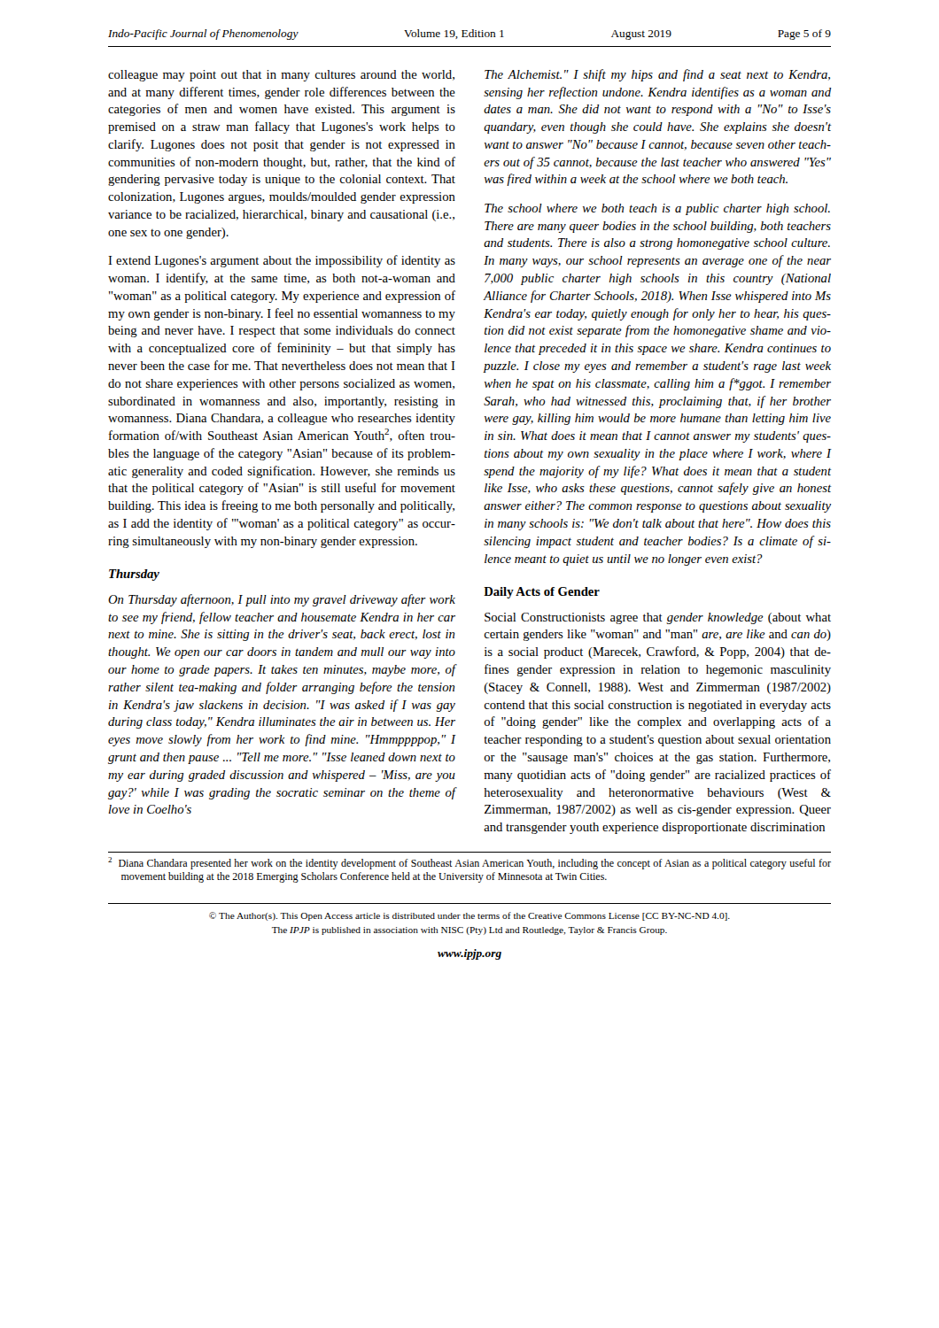Indo-Pacific Journal of Phenomenology Volume 19, Edition 1 August 2019 Page 5 of 9
colleague may point out that in many cultures around the world, and at many different times, gender role differences between the categories of men and women have existed. This argument is premised on a straw man fallacy that Lugones's work helps to clarify. Lugones does not posit that gender is not expressed in communities of non-modern thought, but, rather, that the kind of gendering pervasive today is unique to the colonial context. That colonization, Lugones argues, moulds/moulded gender expression variance to be racialized, hierarchical, binary and causational (i.e., one sex to one gender).
I extend Lugones's argument about the impossibility of identity as woman. I identify, at the same time, as both not-a-woman and "woman" as a political category. My experience and expression of my own gender is non-binary. I feel no essential womanness to my being and never have. I respect that some individuals do connect with a conceptualized core of femininity – but that simply has never been the case for me. That nevertheless does not mean that I do not share experiences with other persons socialized as women, subordinated in womanness and also, importantly, resisting in womanness. Diana Chandara, a colleague who researches identity formation of/with Southeast Asian American Youth2, often troubles the language of the category "Asian" because of its problematic generality and coded signification. However, she reminds us that the political category of "Asian" is still useful for movement building. This idea is freeing to me both personally and politically, as I add the identity of "'woman' as a political category" as occurring simultaneously with my non-binary gender expression.
Thursday
On Thursday afternoon, I pull into my gravel driveway after work to see my friend, fellow teacher and housemate Kendra in her car next to mine. She is sitting in the driver's seat, back erect, lost in thought. We open our car doors in tandem and mull our way into our home to grade papers. It takes ten minutes, maybe more, of rather silent tea-making and folder arranging before the tension in Kendra's jaw slackens in decision. "I was asked if I was gay during class today," Kendra illuminates the air in between us. Her eyes move slowly from her work to find mine. "Hmmppppop," I grunt and then pause ... "Tell me more." "Isse leaned down next to my ear during graded discussion and whispered – 'Miss, are you gay?' while I was grading the socratic seminar on the theme of love in Coelho's
The Alchemist." I shift my hips and find a seat next to Kendra, sensing her reflection undone. Kendra identifies as a woman and dates a man. She did not want to respond with a "No" to Isse's quandary, even though she could have. She explains she doesn't want to answer "No" because I cannot, because seven other teachers out of 35 cannot, because the last teacher who answered "Yes" was fired within a week at the school where we both teach.
The school where we both teach is a public charter high school. There are many queer bodies in the school building, both teachers and students. There is also a strong homonegative school culture. In many ways, our school represents an average one of the near 7,000 public charter high schools in this country (National Alliance for Charter Schools, 2018). When Isse whispered into Ms Kendra's ear today, quietly enough for only her to hear, his question did not exist separate from the homonegative shame and violence that preceded it in this space we share. Kendra continues to puzzle. I close my eyes and remember a student's rage last week when he spat on his classmate, calling him a f*ggot. I remember Sarah, who had witnessed this, proclaiming that, if her brother were gay, killing him would be more humane than letting him live in sin. What does it mean that I cannot answer my students' questions about my own sexuality in the place where I work, where I spend the majority of my life? What does it mean that a student like Isse, who asks these questions, cannot safely give an honest answer either? The common response to questions about sexuality in many schools is: "We don't talk about that here". How does this silencing impact student and teacher bodies? Is a climate of silence meant to quiet us until we no longer even exist?
Daily Acts of Gender
Social Constructionists agree that gender knowledge (about what certain genders like "woman" and "man" are, are like and can do) is a social product (Marecek, Crawford, & Popp, 2004) that defines gender expression in relation to hegemonic masculinity (Stacey & Connell, 1988). West and Zimmerman (1987/2002) contend that this social construction is negotiated in everyday acts of "doing gender" like the complex and overlapping acts of a teacher responding to a student's question about sexual orientation or the "sausage man's" choices at the gas station. Furthermore, many quotidian acts of "doing gender" are racialized practices of heterosexuality and heteronormative behaviours (West & Zimmerman, 1987/2002) as well as cis-gender expression. Queer and transgender youth experience disproportionate discrimination
2 Diana Chandara presented her work on the identity development of Southeast Asian American Youth, including the concept of Asian as a political category useful for movement building at the 2018 Emerging Scholars Conference held at the University of Minnesota at Twin Cities.
© The Author(s). This Open Access article is distributed under the terms of the Creative Commons License [CC BY-NC-ND 4.0].
The IPJP is published in association with NISC (Pty) Ltd and Routledge, Taylor & Francis Group.
www.ipjp.org